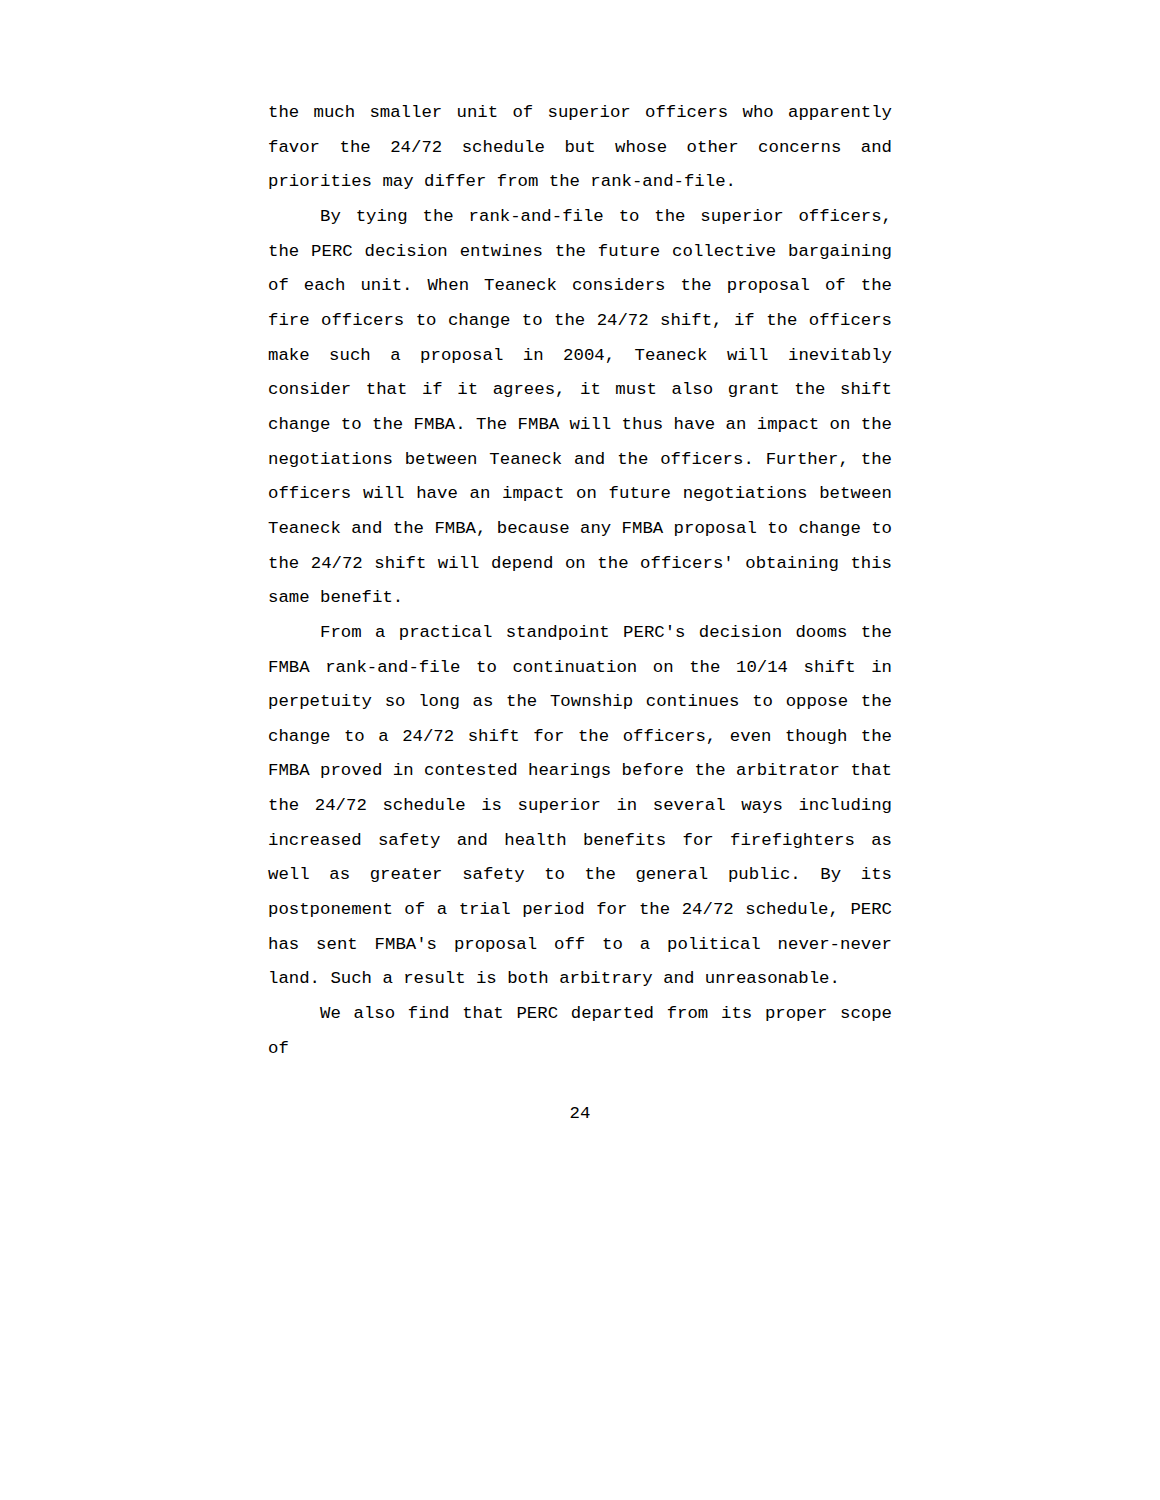the much smaller unit of superior officers who apparently favor the 24/72 schedule but whose other concerns and priorities may differ from the rank-and-file.
By tying the rank-and-file to the superior officers, the PERC decision entwines the future collective bargaining of each unit. When Teaneck considers the proposal of the fire officers to change to the 24/72 shift, if the officers make such a proposal in 2004, Teaneck will inevitably consider that if it agrees, it must also grant the shift change to the FMBA. The FMBA will thus have an impact on the negotiations between Teaneck and the officers. Further, the officers will have an impact on future negotiations between Teaneck and the FMBA, because any FMBA proposal to change to the 24/72 shift will depend on the officers' obtaining this same benefit.
From a practical standpoint PERC's decision dooms the FMBA rank-and-file to continuation on the 10/14 shift in perpetuity so long as the Township continues to oppose the change to a 24/72 shift for the officers, even though the FMBA proved in contested hearings before the arbitrator that the 24/72 schedule is superior in several ways including increased safety and health benefits for firefighters as well as greater safety to the general public. By its postponement of a trial period for the 24/72 schedule, PERC has sent FMBA's proposal off to a political never-never land. Such a result is both arbitrary and unreasonable.
We also find that PERC departed from its proper scope of
24